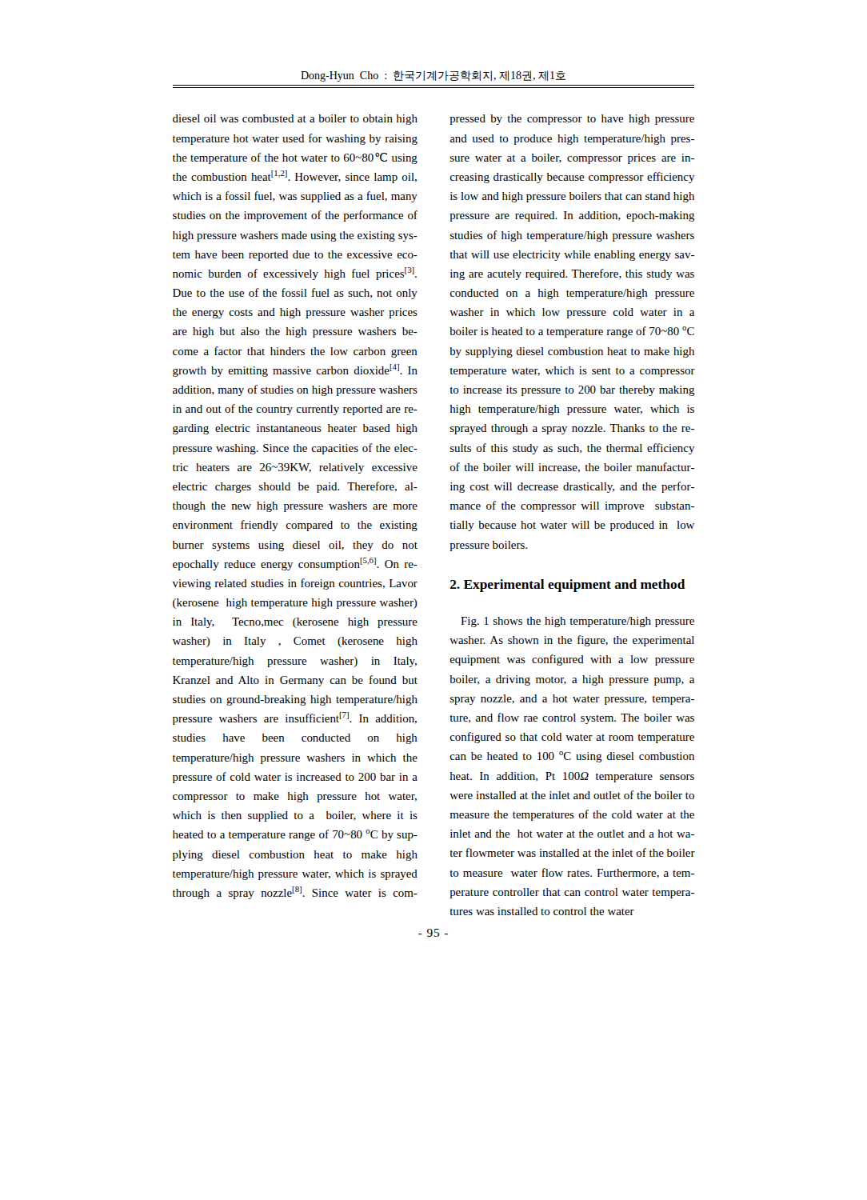Dong-Hyun Cho : 한국기계가공학회지, 제18권, 제1호
diesel oil was combusted at a boiler to obtain high temperature hot water used for washing by raising the temperature of the hot water to 60~80℃ using the combustion heat[1,2]. However, since lamp oil, which is a fossil fuel, was supplied as a fuel, many studies on the improvement of the performance of high pressure washers made using the existing system have been reported due to the excessive economic burden of excessively high fuel prices[3]. Due to the use of the fossil fuel as such, not only the energy costs and high pressure washer prices are high but also the high pressure washers become a factor that hinders the low carbon green growth by emitting massive carbon dioxide[4]. In addition, many of studies on high pressure washers in and out of the country currently reported are regarding electric instantaneous heater based high pressure washing. Since the capacities of the electric heaters are 26~39KW, relatively excessive electric charges should be paid. Therefore, although the new high pressure washers are more environment friendly compared to the existing burner systems using diesel oil, they do not epochally reduce energy consumption[5,6]. On reviewing related studies in foreign countries, Lavor (kerosene high temperature high pressure washer) in Italy, Tecno,mec (kerosene high pressure washer) in Italy , Comet (kerosene high temperature/high pressure washer) in Italy, Kranzel and Alto in Germany can be found but studies on ground-breaking high temperature/high pressure washers are insufficient[7]. In addition, studies have been conducted on high temperature/high pressure washers in which the pressure of cold water is increased to 200 bar in a compressor to make high pressure hot water, which is then supplied to a boiler, where it is heated to a temperature range of 70~80 oC by supplying diesel combustion heat to make high temperature/high pressure water, which is sprayed through a spray nozzle[8]. Since water is compressed by the compressor to have high pressure and used to produce high temperature/high pressure water at a boiler, compressor prices are increasing drastically because compressor efficiency is low and high pressure boilers that can stand high pressure are required. In addition, epoch-making studies of high temperature/high pressure washers that will use electricity while enabling energy saving are acutely required. Therefore, this study was conducted on a high temperature/high pressure washer in which low pressure cold water in a boiler is heated to a temperature range of 70~80 oC by supplying diesel combustion heat to make high temperature water, which is sent to a compressor to increase its pressure to 200 bar thereby making high temperature/high pressure water, which is sprayed through a spray nozzle. Thanks to the results of this study as such, the thermal efficiency of the boiler will increase, the boiler manufacturing cost will decrease drastically, and the performance of the compressor will improve substantially because hot water will be produced in low pressure boilers.
2. Experimental equipment and method
Fig. 1 shows the high temperature/high pressure washer. As shown in the figure, the experimental equipment was configured with a low pressure boiler, a driving motor, a high pressure pump, a spray nozzle, and a hot water pressure, temperature, and flow rae control system. The boiler was configured so that cold water at room temperature can be heated to 100 oC using diesel combustion heat. In addition, Pt 100Ω temperature sensors were installed at the inlet and outlet of the boiler to measure the temperatures of the cold water at the inlet and the hot water at the outlet and a hot water flowmeter was installed at the inlet of the boiler to measure water flow rates. Furthermore, a temperature controller that can control water temperatures was installed to control the water
- 95 -